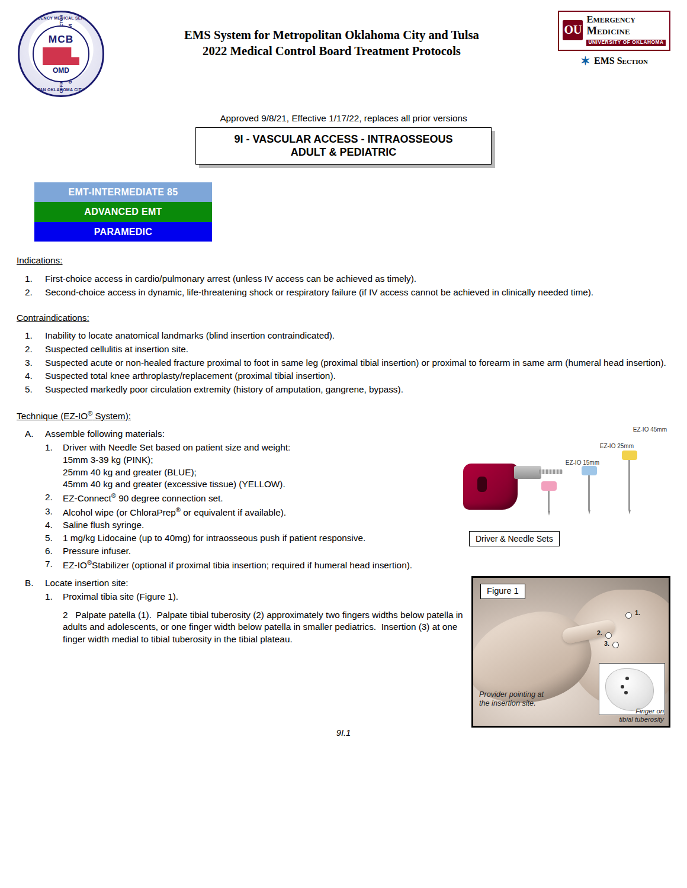EMERGENCY MEDICAL SERVICES METROPOLITAN OKLAHOMA CITY AND TULSA OFFICE OF THE MEDICAL DIRECTOR MEDICAL CONTROL BOARD
MCB
OMD
EMS System for Metropolitan Oklahoma City and Tulsa
2022 Medical Control Board Treatment Protocols
OU
Emergency
Medicine
UNIVERSITY OF OKLAHOMA
✶ EMS Section
Approved 9/8/21, Effective 1/17/22, replaces all prior versions
9I - VASCULAR ACCESS - INTRAOSSEOUS
ADULT & PEDIATRIC
EMT-INTERMEDIATE 85
ADVANCED EMT
PARAMEDIC
Indications:
1. First-choice access in cardio/pulmonary arrest (unless IV access can be achieved as timely).
2. Second-choice access in dynamic, life-threatening shock or respiratory failure (if IV access cannot be achieved in clinically needed time).
Contraindications:
1. Inability to locate anatomical landmarks (blind insertion contraindicated).
2. Suspected cellulitis at insertion site.
3. Suspected acute or non-healed fracture proximal to foot in same leg (proximal tibial insertion) or proximal to forearm in same arm (humeral head insertion).
4. Suspected total knee arthroplasty/replacement (proximal tibial insertion).
5. Suspected markedly poor circulation extremity (history of amputation, gangrene, bypass).
Technique (EZ-IO® System):
EZ-IO 45mm EZ-IO 25mm EZ-IO 15mm
Driver & Needle Sets
A. Assemble following materials:
1. Driver with Needle Set based on patient size and weight:
15mm 3-39 kg (PINK);
25mm 40 kg and greater (BLUE);
45mm 40 kg and greater (excessive tissue) (YELLOW).
2. EZ-Connect® 90 degree connection set.
3. Alcohol wipe (or ChloraPrep® or equivalent if available).
4. Saline flush syringe.
5. 1 mg/kg Lidocaine (up to 40mg) for intraosseous push if patient responsive.
6. Pressure infuser.
7. EZ-IO®Stabilizer (optional if proximal tibia insertion; required if humeral head insertion).
Figure 1
1.
2.
3.
Provider pointing at
the insertion site.
Finger on
tibial tuberosity
B. Locate insertion site:
1. Proximal tibia site (Figure 1).
2 Palpate patella (1). Palpate tibial tuberosity (2) approximately two fingers widths below patella in adults and adolescents, or one finger width below patella in smaller pediatrics. Insertion (3) at one finger width medial to tibial tuberosity in the tibial plateau.
9I.1